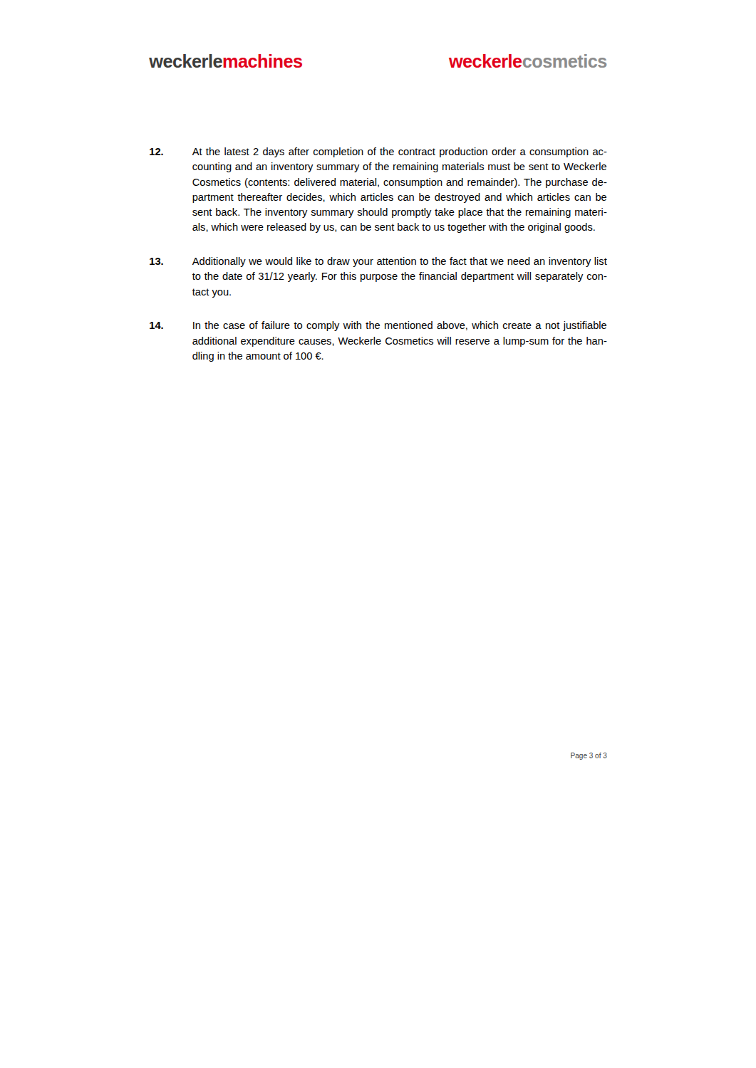weckerle machines
weckerle cosmetics
12. At the latest 2 days after completion of the contract production order a consumption accounting and an inventory summary of the remaining materials must be sent to Weckerle Cosmetics (contents: delivered material, consumption and remainder). The purchase department thereafter decides, which articles can be destroyed and which articles can be sent back. The inventory summary should promptly take place that the remaining materials, which were released by us, can be sent back to us together with the original goods.
13. Additionally we would like to draw your attention to the fact that we need an inventory list to the date of 31/12 yearly. For this purpose the financial department will separately contact you.
14. In the case of failure to comply with the mentioned above, which create a not justifiable additional expenditure causes, Weckerle Cosmetics will reserve a lump-sum for the handling in the amount of 100 €.
Page 3 of 3